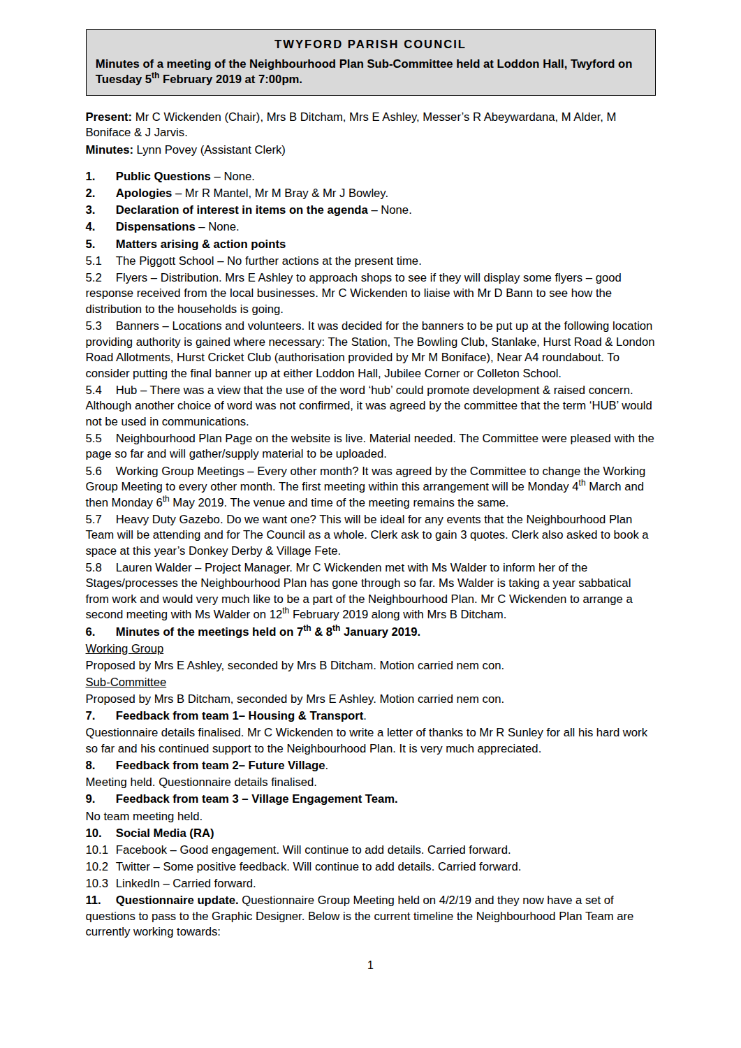TWYFORD PARISH COUNCIL
Minutes of a meeting of the Neighbourhood Plan Sub-Committee held at Loddon Hall, Twyford on Tuesday 5th February 2019 at 7:00pm.
Present: Mr C Wickenden (Chair), Mrs B Ditcham, Mrs E Ashley, Messer’s R Abeywardana, M Alder, M Boniface & J Jarvis.
Minutes: Lynn Povey (Assistant Clerk)
1. Public Questions – None.
2. Apologies – Mr R Mantel, Mr M Bray & Mr J Bowley.
3. Declaration of interest in items on the agenda – None.
4. Dispensations – None.
5. Matters arising & action points
5.1 The Piggott School – No further actions at the present time.
5.2 Flyers – Distribution. Mrs E Ashley to approach shops to see if they will display some flyers – good response received from the local businesses. Mr C Wickenden to liaise with Mr D Bann to see how the distribution to the households is going.
5.3 Banners – Locations and volunteers. It was decided for the banners to be put up at the following location providing authority is gained where necessary: The Station, The Bowling Club, Stanlake, Hurst Road & London Road Allotments, Hurst Cricket Club (authorisation provided by Mr M Boniface), Near A4 roundabout. To consider putting the final banner up at either Loddon Hall, Jubilee Corner or Colleton School.
5.4 Hub – There was a view that the use of the word ‘hub’ could promote development & raised concern. Although another choice of word was not confirmed, it was agreed by the committee that the term ‘HUB’ would not be used in communications.
5.5 Neighbourhood Plan Page on the website is live. Material needed. The Committee were pleased with the page so far and will gather/supply material to be uploaded.
5.6 Working Group Meetings – Every other month? It was agreed by the Committee to change the Working Group Meeting to every other month. The first meeting within this arrangement will be Monday 4th March and then Monday 6th May 2019. The venue and time of the meeting remains the same.
5.7 Heavy Duty Gazebo. Do we want one? This will be ideal for any events that the Neighbourhood Plan Team will be attending and for The Council as a whole. Clerk ask to gain 3 quotes. Clerk also asked to book a space at this year’s Donkey Derby & Village Fete.
5.8 Lauren Walder – Project Manager. Mr C Wickenden met with Ms Walder to inform her of the Stages/processes the Neighbourhood Plan has gone through so far. Ms Walder is taking a year sabbatical from work and would very much like to be a part of the Neighbourhood Plan. Mr C Wickenden to arrange a second meeting with Ms Walder on 12th February 2019 along with Mrs B Ditcham.
6. Minutes of the meetings held on 7th & 8th January 2019.
Working Group
Proposed by Mrs E Ashley, seconded by Mrs B Ditcham. Motion carried nem con.
Sub-Committee
Proposed by Mrs B Ditcham, seconded by Mrs E Ashley. Motion carried nem con.
7. Feedback from team 1– Housing & Transport.
Questionnaire details finalised. Mr C Wickenden to write a letter of thanks to Mr R Sunley for all his hard work so far and his continued support to the Neighbourhood Plan. It is very much appreciated.
8. Feedback from team 2– Future Village.
Meeting held. Questionnaire details finalised.
9. Feedback from team 3 – Village Engagement Team.
No team meeting held.
10. Social Media (RA)
10.1 Facebook – Good engagement. Will continue to add details. Carried forward.
10.2 Twitter – Some positive feedback. Will continue to add details. Carried forward.
10.3 LinkedIn – Carried forward.
11. Questionnaire update. Questionnaire Group Meeting held on 4/2/19 and they now have a set of questions to pass to the Graphic Designer. Below is the current timeline the Neighbourhood Plan Team are currently working towards:
1